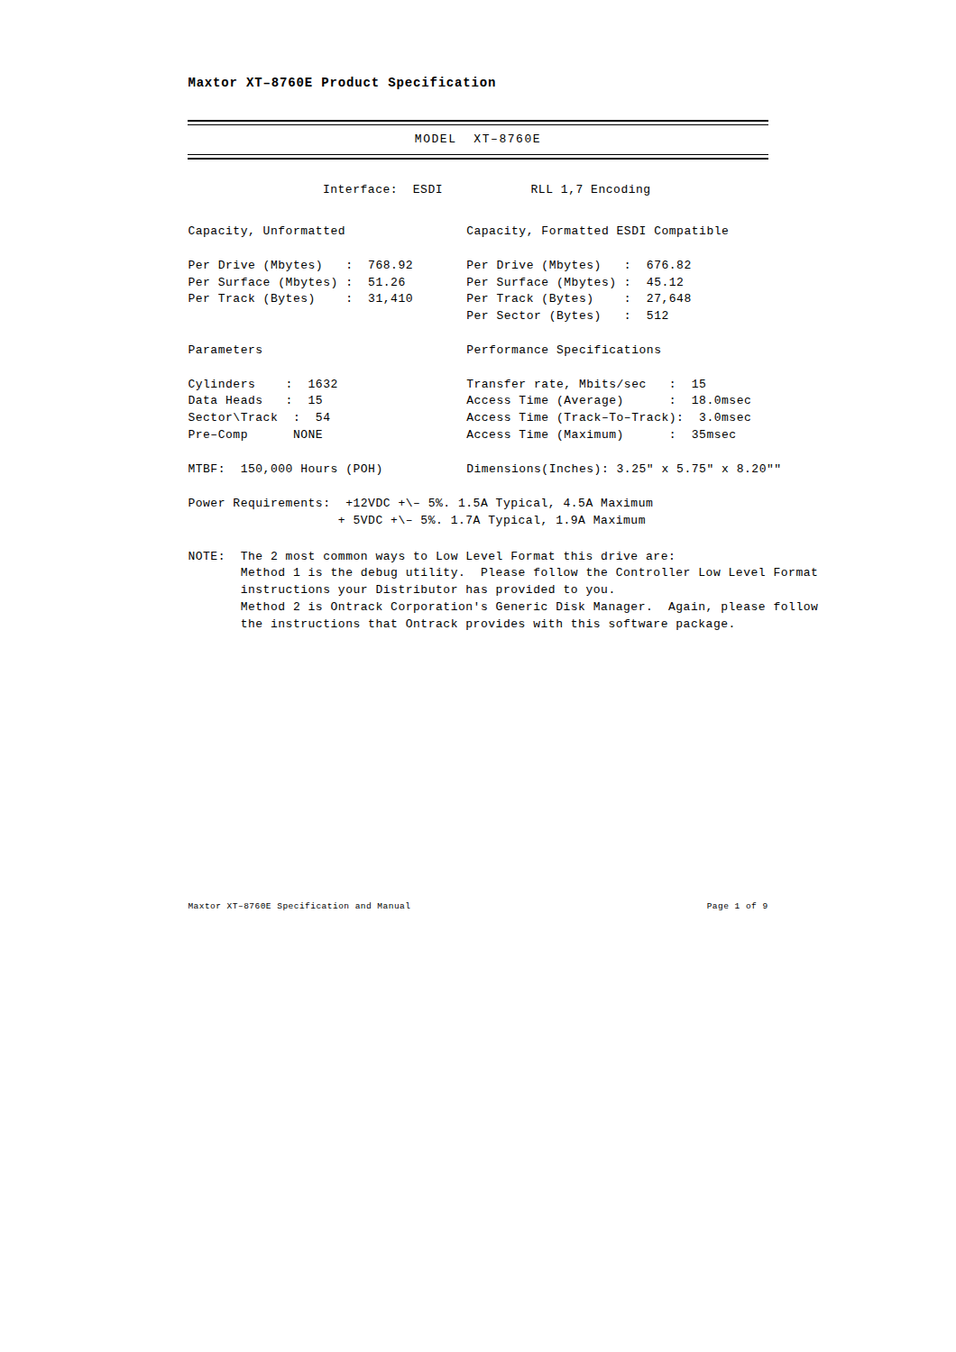Maxtor XT–8760E Product Specification
MODEL XT–8760E
Interface: ESDIRLL 1,7 Encoding
| Capacity, Unformatted | Capacity, Formatted ESDI Compatible |
| Per Drive (Mbytes) : 768.92 Per Surface (Mbytes) : 51.26 Per Track (Bytes) : 31,410 | Per Drive (Mbytes) : 676.82 Per Surface (Mbytes) : 45.12 Per Track (Bytes) : 27,648 Per Sector (Bytes) : 512 |
| Parameters | Performance Specifications |
| Cylinders : 1632 Data Heads : 15 Sector\Track : 54 Pre–Comp NONE | Transfer rate, Mbits/sec : 15 Access Time (Average) : 18.0msec Access Time (Track–To–Track): 3.0msec Access Time (Maximum) : 35msec |
| MTBF: 150,000 Hours (POH) | Dimensions(Inches): 3.25" x 5.75" x 8.20"" |
Power Requirements: +12VDC +\– 5%. 1.5A Typical, 4.5A Maximum + 5VDC +\– 5%. 1.7A Typical, 1.9A Maximum
NOTE: The 2 most common ways to Low Level Format this drive are: Method 1 is the debug utility. Please follow the Controller Low Level Format instructions your Distributor has provided to you. Method 2 is Ontrack Corporation's Generic Disk Manager. Again, please follow the instructions that Ontrack provides with this software package.
Maxtor XT–8760E Specification and Manual Page 1 of 9